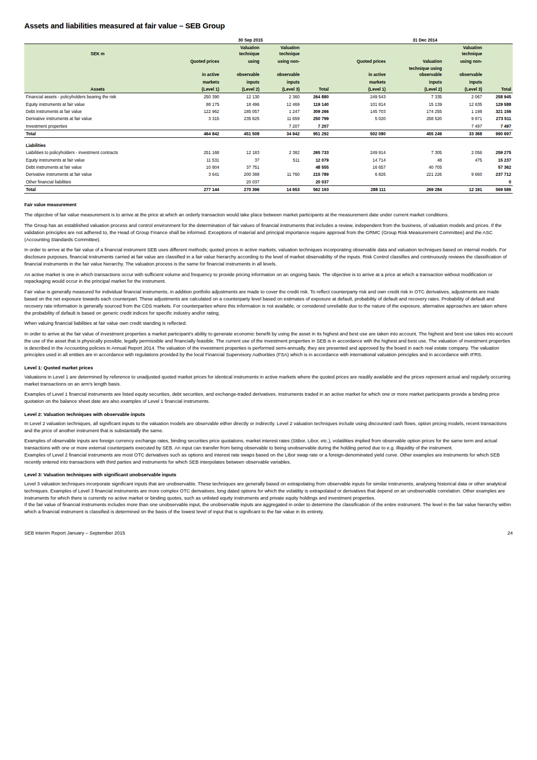Assets and liabilities measured at fair value – SEB Group
| | 30 Sep 2015 | | 31 Dec 2014 |
| --- | --- | --- | --- |
| SEK m | | Valuation technique | Valuation technique | | | | | Valuation technique | |
| | Quoted prices | using | using non- | | | Quoted prices | Valuation | using non- | |
| | in active | observable | observable | | | in active | technique using observable | observable | |
| | markets | inputs | inputs | | | markets | inputs | inputs | |
| Assets | (Level 1) | (Level 2) | (Level 3) | Total | | (Level 1) | (Level 2) | (Level 3) | Total |
| Financial assets - policyholders bearing the risk | 250 390 | 12 130 | 2 360 | 264 880 | | 249 543 | 7 335 | 2 067 | 258 945 |
| Equity instruments at fair value | 88 175 | 18 496 | 12 469 | 119 140 | | 101 814 | 15 139 | 12 635 | 129 588 |
| Debt instruments at fair value | 122 962 | 185 057 | 1 247 | 309 266 | | 145 703 | 174 255 | 1 198 | 321 156 |
| Derivative instruments at fair value | 3 315 | 235 825 | 11 659 | 250 799 | | 5 020 | 258 520 | 9 971 | 273 511 |
| Investment properties | | | 7 207 | 7 207 | | | | 7 497 | 7 497 |
| Total | 464 842 | 451 508 | 34 942 | 951 292 | | 502 080 | 455 249 | 33 368 | 990 697 |
| Liabilities | |
| Liabilities to policyholders - investment contracts | 251 168 | 12 183 | 2 382 | 265 733 | | 249 914 | 7 305 | 2 056 | 259 275 |
| Equity instruments at fair value | 11 531 | 37 | 511 | 12 079 | | 14 714 | 48 | 475 | 15 237 |
| Debt instruments at fair value | 10 804 | 37 751 | | 48 555 | | 16 657 | 40 705 | | 57 362 |
| Derivative instruments at fair value | 3 641 | 200 388 | 11 760 | 215 789 | | 6 826 | 221 226 | 9 660 | 237 712 |
| Other financial liabilities | | 20 037 | | 20 037 | | | | | 0 |
| Total | 277 144 | 270 396 | 14 653 | 562 193 | | 288 111 | 269 284 | 12 191 | 569 586 |
Fair value measurement
The objective of fair value measurement is to arrive at the price at which an orderly transaction would take place between market participants at the measurement date under current market conditions.
The Group has an established valuation process and control environment for the determination of fair values of financial instruments that includes a review, independent from the business, of valuation models and prices. If the validation principles are not adhered to, the Head of Group Finance shall be informed. Exceptions of material and principal importance require approval from the GRMC (Group Risk Measurement Committee) and the ASC (Accounting Standards Committee).
In order to arrive at the fair value of a financial instrument SEB uses different methods; quoted prices in active markets, valuation techniques incorporating observable data and valuation techniques based on internal models. For disclosure purposes, financial instruments carried at fair value are classified in a fair value hierarchy according to the level of market observability of the inputs. Risk Control classifies and continuously reviews the classification of financial instruments in the fair value hierarchy. The valuation process is the same for financial instruments in all levels.
An active market is one in which transactions occur with sufficient volume and frequency to provide pricing information on an ongoing basis. The objective is to arrive at a price at which a transaction without modification or repackaging would occur in the principal market for the instrument.
Fair value is generally measured for individual financial instruments, in addition portfolio adjustments are made to cover the credit risk. To reflect counterparty risk and own credit risk in OTC derivatives, adjustments are made based on the net exposure towards each counterpart. These adjustments are calculated on a counterparty level based on estimates of exposure at default, probability of default and recovery rates. Probability of default and recovery rate information is generally sourced from the CDS markets. For counterparties where this information is not available, or considered unreliable due to the nature of the exposure, alternative approaches are taken where the probability of default is based on generic credit indices for specific industry and/or rating.
When valuing financial liabilities at fair value own credit standing is reflected.
In order to arrive at the fair value of investment properties a market participant's ability to generate economic benefit by using the asset in its highest and best use are taken into account. The highest and best use takes into account the use of the asset that is physically possible, legally permissible and financially feasible. The current use of the investment properties in SEB is in accordance with the highest and best use. The valuation of investment properties is described in the Accounting policies in Annual Report 2014. The valuation of the investment properties is performed semi-annually, they are presented and approved by the board in each real estate company. The valuation principles used in all entities are in accordance with regulations provided by the local Financial Supervisory Authorities (FSA) which is in accordance with international valuation principles and in accordance with IFRS.
Level 1: Quoted market prices
Valuations in Level 1 are determined by reference to unadjusted quoted market prices for identical instruments in active markets where the quoted prices are readily available and the prices represent actual and regularly occurring market transactions on an arm's length basis.
Examples of Level 1 financial instruments are listed equity securities, debt securities, and exchange-traded derivatives. Instruments traded in an active market for which one or more market participants provide a binding price quotation on the balance sheet date are also examples of Level 1 financial instruments.
Level 2: Valuation techniques with observable inputs
In Level 2 valuation techniques, all significant inputs to the valuation models are observable either directly or indirectly. Level 2 valuation techniques include using discounted cash flows, option pricing models, recent transactions and the price of another instrument that is substantially the same.
Examples of observable inputs are foreign currency exchange rates, binding securities price quotations, market interest rates (Stibor, Libor, etc.), volatilities implied from observable option prices for the same term and actual transactions with one or more external counterparts executed by SEB. An input can transfer from being observable to being unobservable during the holding period due to e.g. illiquidity of the instrument.
Examples of Level 2 financial instruments are most OTC derivatives such as options and interest rate swaps based on the Libor swap rate or a foreign-denominated yield curve. Other examples are instruments for which SEB recently entered into transactions with third parties and instruments for which SEB interpolates between observable variables.
Level 3: Valuation techniques with significant unobservable inputs
Level 3 valuation techniques incorporate significant inputs that are unobservable. These techniques are generally based on extrapolating from observable inputs for similar instruments, analysing historical data or other analytical techniques. Examples of Level 3 financial instruments are more complex OTC derivatives, long dated options for which the volatility is extrapolated or derivatives that depend on an unobservable correlation. Other examples are instruments for which there is currently no active market or binding quotes, such as unlisted equity instruments and private equity holdings and investment properties.
If the fair value of financial instruments includes more than one unobservable input, the unobservable inputs are aggregated in order to determine the classification of the entire instrument. The level in the fair value hierarchy within which a financial instrument is classified is determined on the basis of the lowest level of input that is significant to the fair value in its entirety.
SEB Interim Report January – September 2015
24